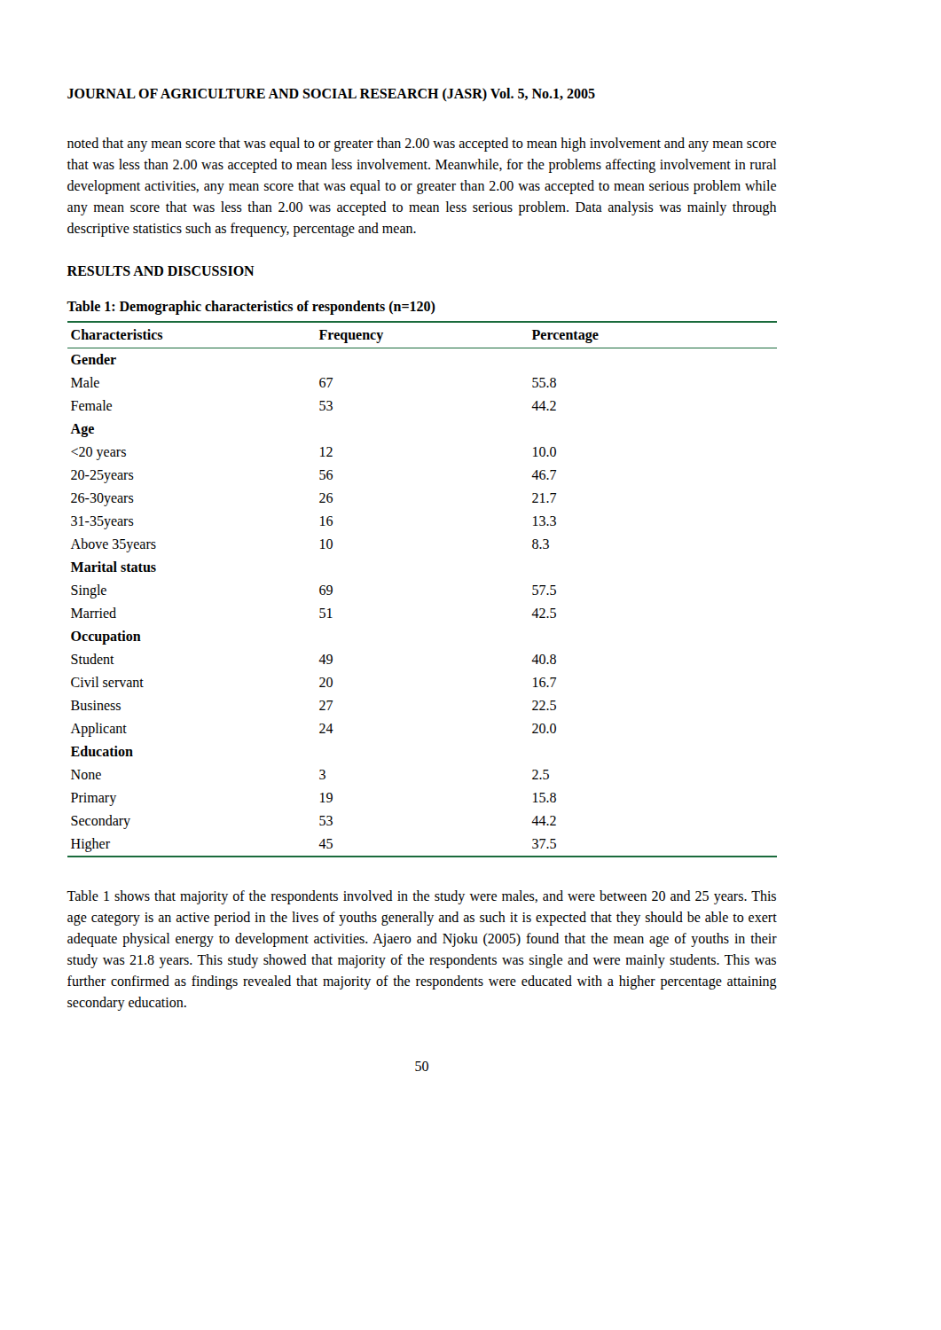JOURNAL OF AGRICULTURE AND SOCIAL RESEARCH (JASR) Vol. 5, No.1, 2005
noted that any mean score that was equal to or greater than 2.00 was accepted to mean high involvement and any mean score that was less than 2.00 was accepted to mean less involvement. Meanwhile, for the problems affecting involvement in rural development activities, any mean score that was equal to or greater than 2.00 was accepted to mean serious problem while any mean score that was less than 2.00 was accepted to mean less serious problem. Data analysis was mainly through descriptive statistics such as frequency, percentage and mean.
RESULTS AND DISCUSSION
Table 1: Demographic characteristics of respondents (n=120)
| Characteristics | Frequency | Percentage |
| --- | --- | --- |
| Gender | | |
| Male | 67 | 55.8 |
| Female | 53 | 44.2 |
| Age | | |
| <20 years | 12 | 10.0 |
| 20-25years | 56 | 46.7 |
| 26-30years | 26 | 21.7 |
| 31-35years | 16 | 13.3 |
| Above 35years | 10 | 8.3 |
| Marital status | | |
| Single | 69 | 57.5 |
| Married | 51 | 42.5 |
| Occupation | | |
| Student | 49 | 40.8 |
| Civil servant | 20 | 16.7 |
| Business | 27 | 22.5 |
| Applicant | 24 | 20.0 |
| Education | | |
| None | 3 | 2.5 |
| Primary | 19 | 15.8 |
| Secondary | 53 | 44.2 |
| Higher | 45 | 37.5 |
Table 1 shows that majority of the respondents involved in the study were males, and were between 20 and 25 years. This age category is an active period in the lives of youths generally and as such it is expected that they should be able to exert adequate physical energy to development activities. Ajaero and Njoku (2005) found that the mean age of youths in their study was 21.8 years. This study showed that majority of the respondents was single and were mainly students. This was further confirmed as findings revealed that majority of the respondents were educated with a higher percentage attaining secondary education.
50